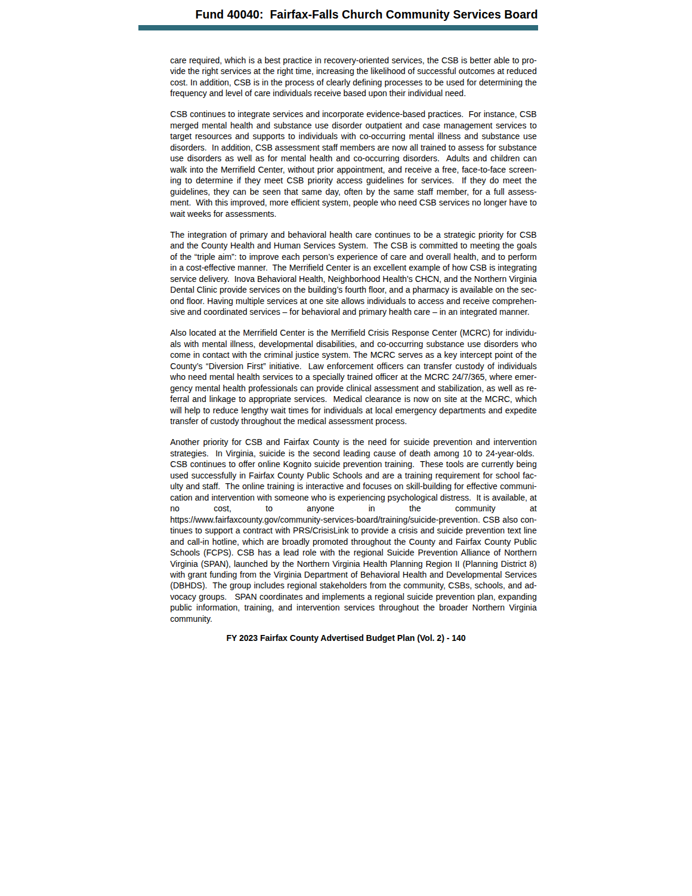Fund 40040: Fairfax-Falls Church Community Services Board
care required, which is a best practice in recovery-oriented services, the CSB is better able to provide the right services at the right time, increasing the likelihood of successful outcomes at reduced cost. In addition, CSB is in the process of clearly defining processes to be used for determining the frequency and level of care individuals receive based upon their individual need.
CSB continues to integrate services and incorporate evidence-based practices. For instance, CSB merged mental health and substance use disorder outpatient and case management services to target resources and supports to individuals with co-occurring mental illness and substance use disorders. In addition, CSB assessment staff members are now all trained to assess for substance use disorders as well as for mental health and co-occurring disorders. Adults and children can walk into the Merrifield Center, without prior appointment, and receive a free, face-to-face screening to determine if they meet CSB priority access guidelines for services. If they do meet the guidelines, they can be seen that same day, often by the same staff member, for a full assessment. With this improved, more efficient system, people who need CSB services no longer have to wait weeks for assessments.
The integration of primary and behavioral health care continues to be a strategic priority for CSB and the County Health and Human Services System. The CSB is committed to meeting the goals of the “triple aim”: to improve each person’s experience of care and overall health, and to perform in a cost-effective manner. The Merrifield Center is an excellent example of how CSB is integrating service delivery. Inova Behavioral Health, Neighborhood Health’s CHCN, and the Northern Virginia Dental Clinic provide services on the building’s fourth floor, and a pharmacy is available on the second floor. Having multiple services at one site allows individuals to access and receive comprehensive and coordinated services – for behavioral and primary health care – in an integrated manner.
Also located at the Merrifield Center is the Merrifield Crisis Response Center (MCRC) for individuals with mental illness, developmental disabilities, and co-occurring substance use disorders who come in contact with the criminal justice system. The MCRC serves as a key intercept point of the County’s “Diversion First” initiative. Law enforcement officers can transfer custody of individuals who need mental health services to a specially trained officer at the MCRC 24/7/365, where emergency mental health professionals can provide clinical assessment and stabilization, as well as referral and linkage to appropriate services. Medical clearance is now on site at the MCRC, which will help to reduce lengthy wait times for individuals at local emergency departments and expedite transfer of custody throughout the medical assessment process.
Another priority for CSB and Fairfax County is the need for suicide prevention and intervention strategies. In Virginia, suicide is the second leading cause of death among 10 to 24-year-olds. CSB continues to offer online Kognito suicide prevention training. These tools are currently being used successfully in Fairfax County Public Schools and are a training requirement for school faculty and staff. The online training is interactive and focuses on skill-building for effective communication and intervention with someone who is experiencing psychological distress. It is available, at no cost, to anyone in the community at https://www.fairfaxcounty.gov/community-services-board/training/suicide-prevention. CSB also continues to support a contract with PRS/CrisisLink to provide a crisis and suicide prevention text line and call-in hotline, which are broadly promoted throughout the County and Fairfax County Public Schools (FCPS). CSB has a lead role with the regional Suicide Prevention Alliance of Northern Virginia (SPAN), launched by the Northern Virginia Health Planning Region II (Planning District 8) with grant funding from the Virginia Department of Behavioral Health and Developmental Services (DBHDS). The group includes regional stakeholders from the community, CSBs, schools, and advocacy groups. SPAN coordinates and implements a regional suicide prevention plan, expanding public information, training, and intervention services throughout the broader Northern Virginia community.
FY 2023 Fairfax County Advertised Budget Plan (Vol. 2) - 140